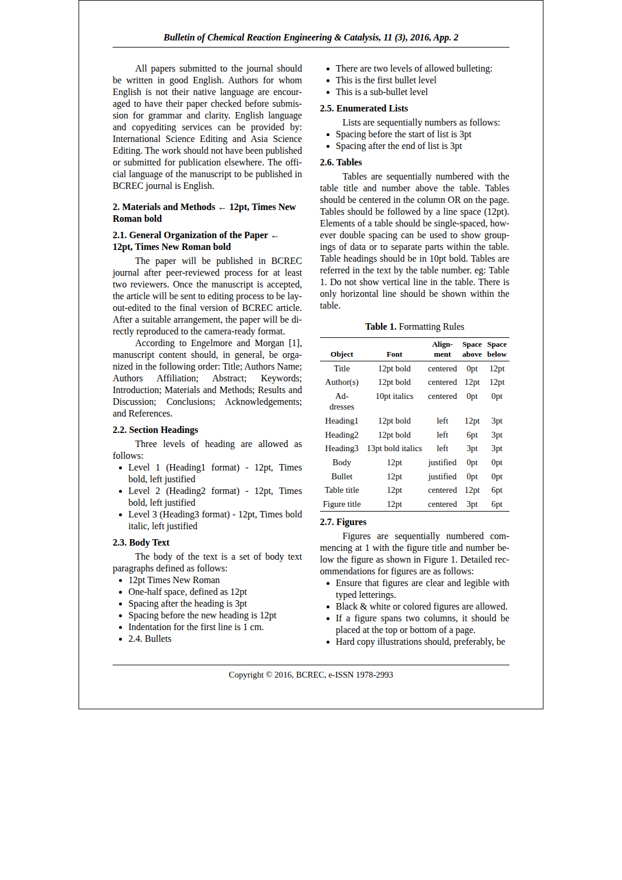Bulletin of Chemical Reaction Engineering & Catalysis, 11 (3), 2016, App. 2
All papers submitted to the journal should be written in good English. Authors for whom English is not their native language are encouraged to have their paper checked before submission for grammar and clarity. English language and copyediting services can be provided by: International Science Editing and Asia Science Editing. The work should not have been published or submitted for publication elsewhere. The official language of the manuscript to be published in BCREC journal is English.
2. Materials and Methods ← 12pt, Times New Roman bold
2.1. General Organization of the Paper ← 12pt, Times New Roman bold
The paper will be published in BCREC journal after peer-reviewed process for at least two reviewers. Once the manuscript is accepted, the article will be sent to editing process to be layout-edited to the final version of BCREC article. After a suitable arrangement, the paper will be directly reproduced to the camera-ready format.
According to Engelmore and Morgan [1], manuscript content should, in general, be organized in the following order: Title; Authors Name; Authors Affiliation; Abstract; Keywords; Introduction; Materials and Methods; Results and Discussion; Conclusions; Acknowledgements; and References.
2.2. Section Headings
Three levels of heading are allowed as follows:
Level 1 (Heading1 format) - 12pt, Times bold, left justified
Level 2 (Heading2 format) - 12pt, Times bold, left justified
Level 3 (Heading3 format) - 12pt, Times bold italic, left justified
2.3. Body Text
The body of the text is a set of body text paragraphs defined as follows:
12pt Times New Roman
One-half space, defined as 12pt
Spacing after the heading is 3pt
Spacing before the new heading is 12pt
Indentation for the first line is 1 cm.
2.4. Bullets
There are two levels of allowed bulleting:
This is the first bullet level
This is a sub-bullet level
2.5. Enumerated Lists
Lists are sequentially numbers as follows:
Spacing before the start of list is 3pt
Spacing after the end of list is 3pt
2.6. Tables
Tables are sequentially numbered with the table title and number above the table. Tables should be centered in the column OR on the page. Tables should be followed by a line space (12pt). Elements of a table should be single-spaced, however double spacing can be used to show groupings of data or to separate parts within the table. Table headings should be in 10pt bold. Tables are referred in the text by the table number. eg: Table 1. Do not show vertical line in the table. There is only horizontal line should be shown within the table.
Table 1. Formatting Rules
| Object | Font | Align- ment | Space above | Space below |
| --- | --- | --- | --- | --- |
| Title | 12pt bold | centered | 0pt | 12pt |
| Author(s) | 12pt bold | centered | 12pt | 12pt |
| Ad- dresses | 10pt italics | centered | 0pt | 0pt |
| Heading1 | 12pt bold | left | 12pt | 3pt |
| Heading2 | 12pt bold | left | 6pt | 3pt |
| Heading3 | 13pt bold italics | left | 3pt | 3pt |
| Body | 12pt | justified | 0pt | 0pt |
| Bullet | 12pt | justified | 0pt | 0pt |
| Table title | 12pt | centered | 12pt | 6pt |
| Figure title | 12pt | centered | 3pt | 6pt |
2.7. Figures
Figures are sequentially numbered commencing at 1 with the figure title and number below the figure as shown in Figure 1. Detailed recommendations for figures are as follows:
Ensure that figures are clear and legible with typed letterings.
Black & white or colored figures are allowed.
If a figure spans two columns, it should be placed at the top or bottom of a page.
Hard copy illustrations should, preferably, be
Copyright © 2016, BCREC, e-ISSN 1978-2993